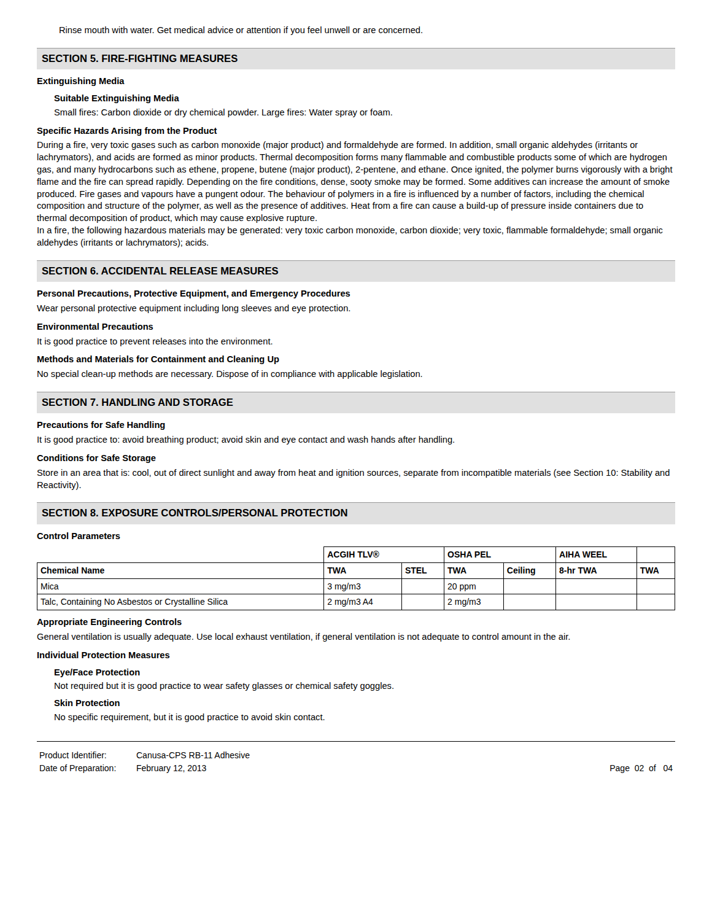Rinse mouth with water. Get medical advice or attention if you feel unwell or are concerned.
SECTION 5. FIRE-FIGHTING MEASURES
Extinguishing Media
Suitable Extinguishing Media
Small fires: Carbon dioxide or dry chemical powder. Large fires: Water spray or foam.
Specific Hazards Arising from the Product
During a fire, very toxic gases such as carbon monoxide (major product) and formaldehyde are formed. In addition, small organic aldehydes (irritants or lachrymators), and acids are formed as minor products. Thermal decomposition forms many flammable and combustible products some of which are hydrogen gas, and many hydrocarbons such as ethene, propene, butene (major product), 2-pentene, and ethane. Once ignited, the polymer burns vigorously with a bright flame and the fire can spread rapidly. Depending on the fire conditions, dense, sooty smoke may be formed. Some additives can increase the amount of smoke produced. Fire gases and vapours have a pungent odour. The behaviour of polymers in a fire is influenced by a number of factors, including the chemical composition and structure of the polymer, as well as the presence of additives. Heat from a fire can cause a build-up of pressure inside containers due to thermal decomposition of product, which may cause explosive rupture.
In a fire, the following hazardous materials may be generated: very toxic carbon monoxide, carbon dioxide; very toxic, flammable formaldehyde; small organic aldehydes (irritants or lachrymators); acids.
SECTION 6. ACCIDENTAL RELEASE MEASURES
Personal Precautions, Protective Equipment, and Emergency Procedures
Wear personal protective equipment including long sleeves and eye protection.
Environmental Precautions
It is good practice to prevent releases into the environment.
Methods and Materials for Containment and Cleaning Up
No special clean-up methods are necessary. Dispose of in compliance with applicable legislation.
SECTION 7. HANDLING AND STORAGE
Precautions for Safe Handling
It is good practice to: avoid breathing product; avoid skin and eye contact and wash hands after handling.
Conditions for Safe Storage
Store in an area that is: cool, out of direct sunlight and away from heat and ignition sources, separate from incompatible materials (see Section 10: Stability and Reactivity).
SECTION 8. EXPOSURE CONTROLS/PERSONAL PROTECTION
Control Parameters
| | ACGIH TLV® | OSHA PEL | AIHA WEEL | |
| Chemical Name | TWA | STEL | TWA | Ceiling | 8-hr TWA | TWA |
| Mica | 3 mg/m3 | | 20 ppm | | | |
| Talc, Containing No Asbestos or Crystalline Silica | 2 mg/m3 A4 | | 2 mg/m3 | | | |
Appropriate Engineering Controls
General ventilation is usually adequate. Use local exhaust ventilation, if general ventilation is not adequate to control amount in the air.
Individual Protection Measures
Eye/Face Protection
Not required but it is good practice to wear safety glasses or chemical safety goggles.
Skin Protection
No specific requirement, but it is good practice to avoid skin contact.
| Product Identifier: | Canusa-CPS RB-11 Adhesive | |
| Date of Preparation: | February 12, 2013 | Page 02 of 04 |